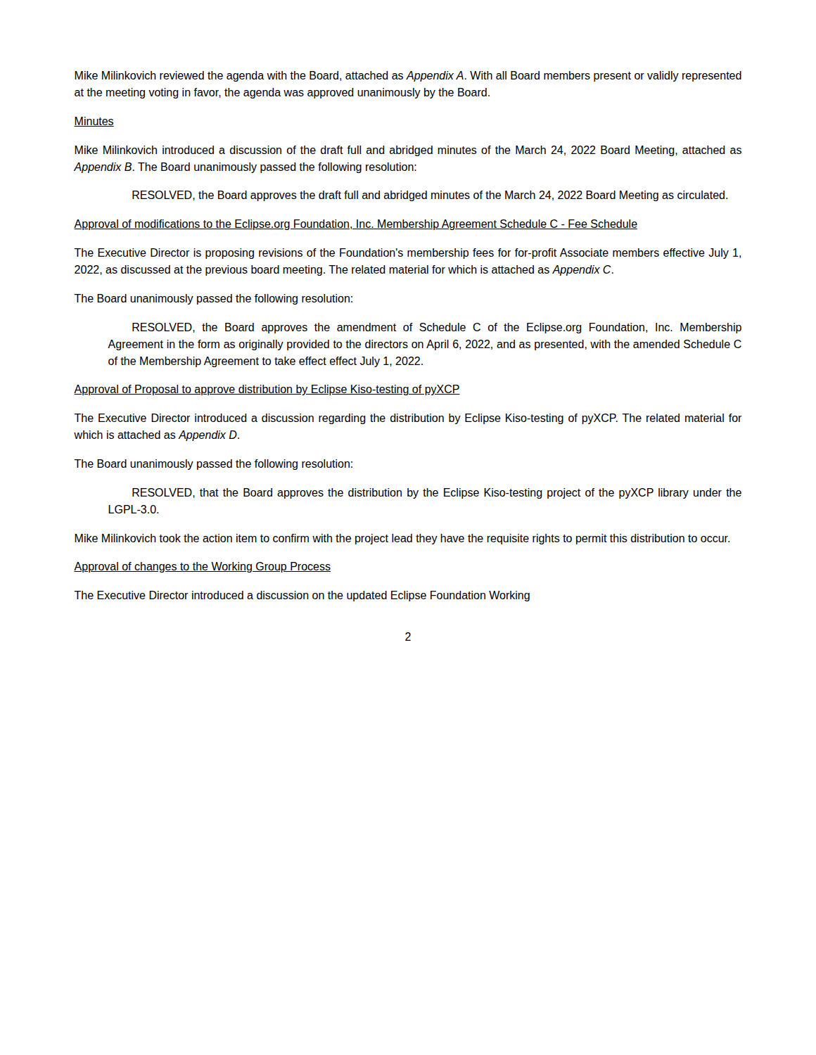Mike Milinkovich reviewed the agenda with the Board, attached as Appendix A. With all Board members present or validly represented at the meeting voting in favor, the agenda was approved unanimously by the Board.
Minutes
Mike Milinkovich introduced a discussion of the draft full and abridged minutes of the March 24, 2022 Board Meeting, attached as Appendix B. The Board unanimously passed the following resolution:
RESOLVED, the Board approves the draft full and abridged minutes of the March 24, 2022 Board Meeting as circulated.
Approval of modifications to the Eclipse.org Foundation, Inc. Membership Agreement Schedule C - Fee Schedule
The Executive Director is proposing revisions of the Foundation's membership fees for for-profit Associate members effective July 1, 2022, as discussed at the previous board meeting. The related material for which is attached as Appendix C.
The Board unanimously passed the following resolution:
RESOLVED, the Board approves the amendment of Schedule C of the Eclipse.org Foundation, Inc. Membership Agreement in the form as originally provided to the directors on April 6, 2022, and as presented, with the amended Schedule C of the Membership Agreement to take effect effect July 1, 2022.
Approval of Proposal to approve distribution by Eclipse Kiso-testing of pyXCP
The Executive Director introduced a discussion regarding the distribution by Eclipse Kiso-testing of pyXCP. The related material for which is attached as Appendix D.
The Board unanimously passed the following resolution:
RESOLVED, that the Board approves the distribution by the Eclipse Kiso-testing project of the pyXCP library under the LGPL-3.0.
Mike Milinkovich took the action item to confirm with the project lead they have the requisite rights to permit this distribution to occur.
Approval of changes to the Working Group Process
The Executive Director introduced a discussion on the updated Eclipse Foundation Working
2